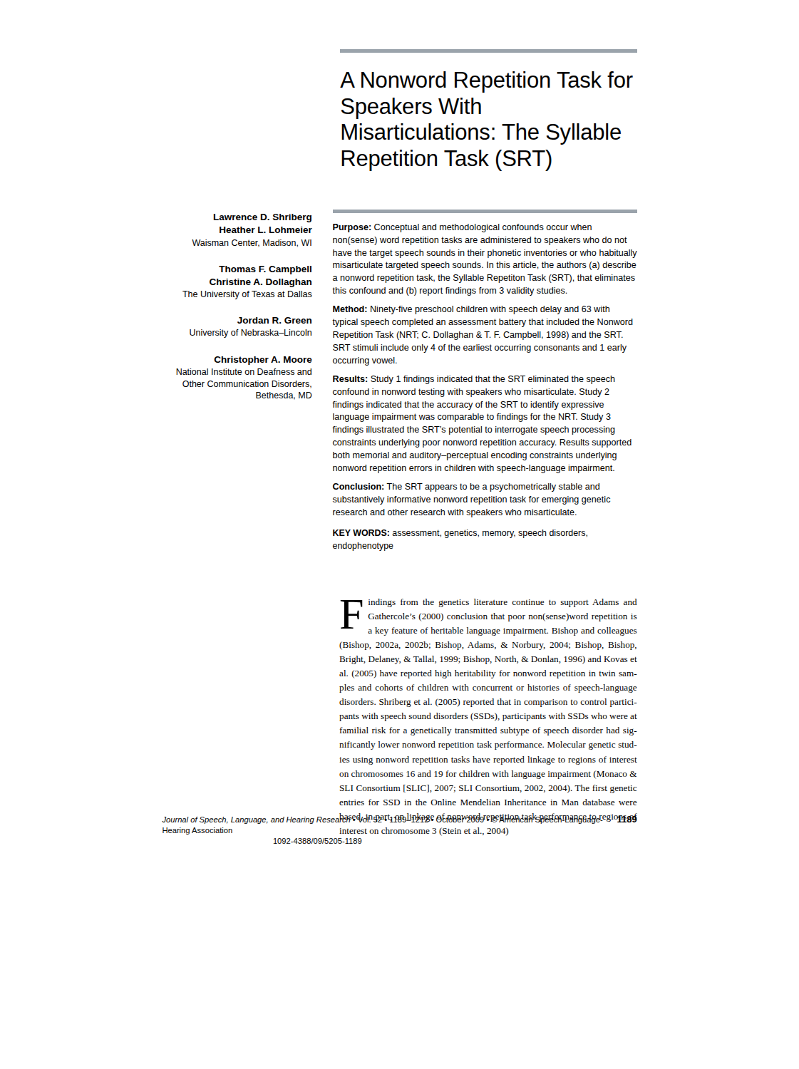A Nonword Repetition Task for Speakers With Misarticulations: The Syllable Repetition Task (SRT)
Lawrence D. Shriberg Heather L. Lohmeier Waisman Center, Madison, WI
Thomas F. Campbell Christine A. Dollaghan The University of Texas at Dallas
Jordan R. Green University of Nebraska–Lincoln
Christopher A. Moore National Institute on Deafness and Other Communication Disorders, Bethesda, MD
Purpose: Conceptual and methodological confounds occur when non(sense) word repetition tasks are administered to speakers who do not have the target speech sounds in their phonetic inventories or who habitually misarticulate targeted speech sounds. In this article, the authors (a) describe a nonword repetition task, the Syllable Repetiton Task (SRT), that eliminates this confound and (b) report findings from 3 validity studies.
Method: Ninety-five preschool children with speech delay and 63 with typical speech completed an assessment battery that included the Nonword Repetition Task (NRT; C. Dollaghan & T. F. Campbell, 1998) and the SRT. SRT stimuli include only 4 of the earliest occurring consonants and 1 early occurring vowel.
Results: Study 1 findings indicated that the SRT eliminated the speech confound in nonword testing with speakers who misarticulate. Study 2 findings indicated that the accuracy of the SRT to identify expressive language impairment was comparable to findings for the NRT. Study 3 findings illustrated the SRT’s potential to interrogate speech processing constraints underlying poor nonword repetition accuracy. Results supported both memorial and auditory–perceptual encoding constraints underlying nonword repetition errors in children with speech-language impairment.
Conclusion: The SRT appears to be a psychometrically stable and substantively informative nonword repetition task for emerging genetic research and other research with speakers who misarticulate.
KEY WORDS: assessment, genetics, memory, speech disorders, endophenotype
Findings from the genetics literature continue to support Adams and Gathercole’s (2000) conclusion that poor non(sense)word repetition is a key feature of heritable language impairment. Bishop and colleagues (Bishop, 2002a, 2002b; Bishop, Adams, & Norbury, 2004; Bishop, Bishop, Bright, Delaney, & Tallal, 1999; Bishop, North, & Donlan, 1996) and Kovas et al. (2005) have reported high heritability for nonword repetition in twin samples and cohorts of children with concurrent or histories of speech-language disorders. Shriberg et al. (2005) reported that in comparison to control participants with speech sound disorders (SSDs), participants with SSDs who were at familial risk for a genetically transmitted subtype of speech disorder had significantly lower nonword repetition task performance. Molecular genetic studies using nonword repetition tasks have reported linkage to regions of interest on chromosomes 16 and 19 for children with language impairment (Monaco & SLI Consortium [SLIC], 2007; SLI Consortium, 2002, 2004). The first genetic entries for SSD in the Online Mendelian Inheritance in Man database were based, in part, on linkage of nonword repetition task performance to regions of interest on chromosome 3 (Stein et al., 2004)
Journal of Speech, Language, and Hearing Research • Vol. 52 • 1189–1212 • October 2009 • © American Speech-Language-Hearing Association 1189
1092-4388/09/5205-1189